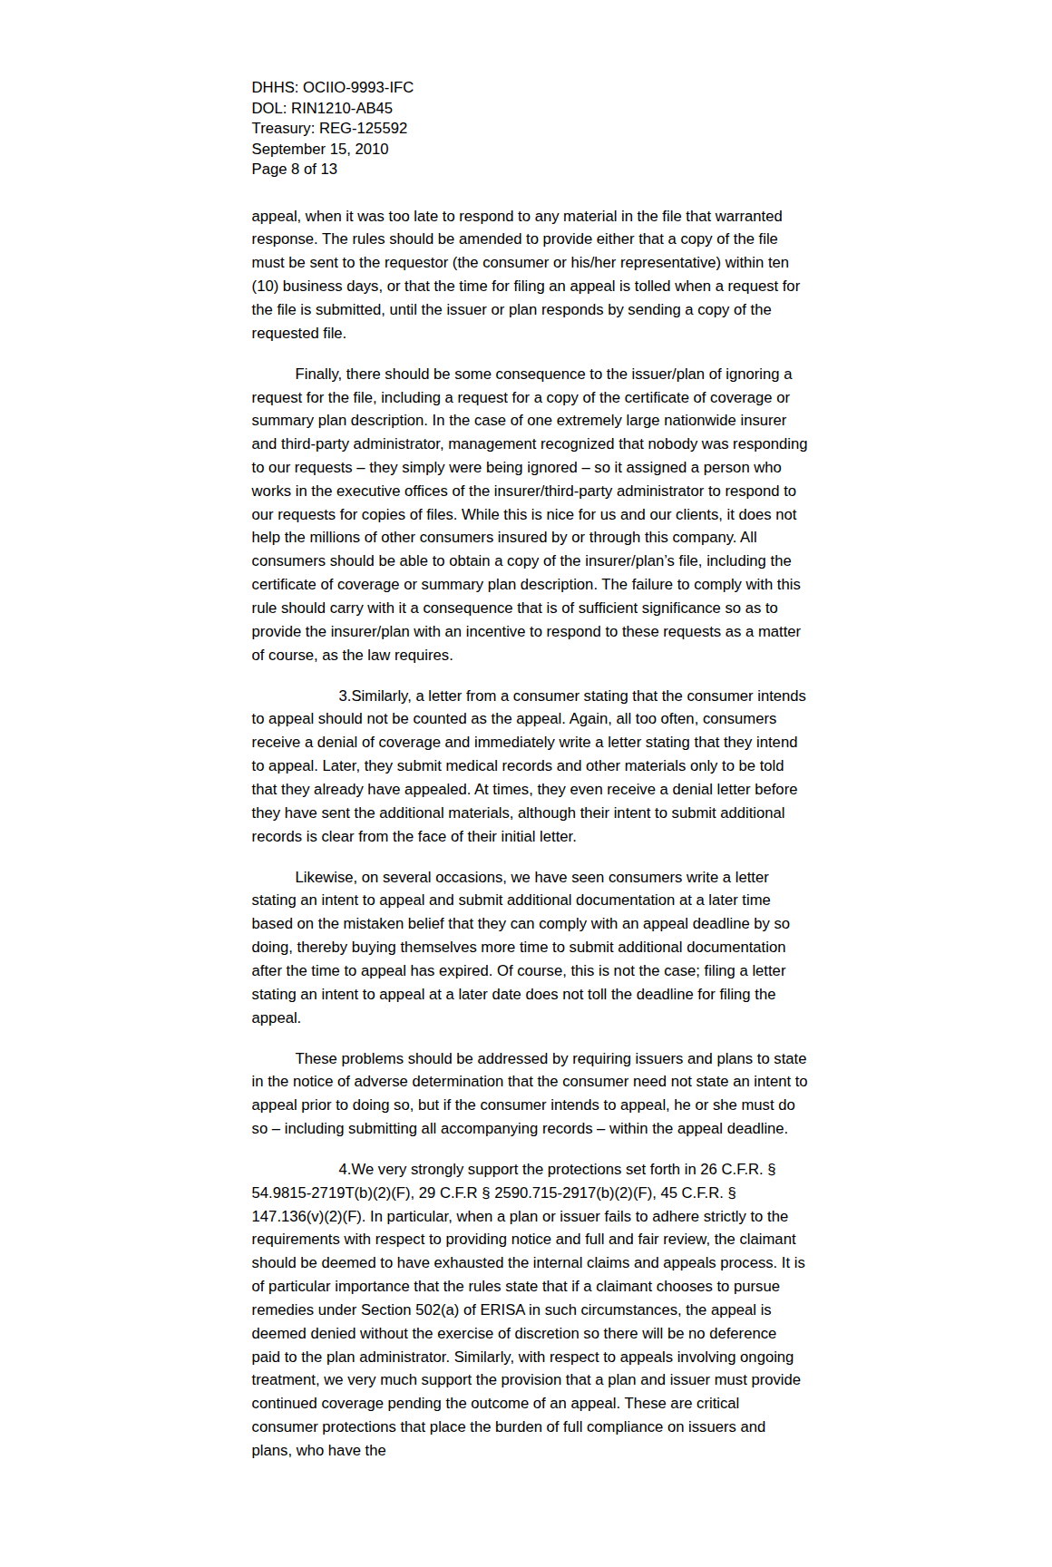DHHS: OCIIO-9993-IFC
DOL: RIN1210-AB45
Treasury: REG-125592
September 15, 2010
Page 8 of 13
appeal, when it was too late to respond to any material in the file that warranted response. The rules should be amended to provide either that a copy of the file must be sent to the requestor (the consumer or his/her representative) within ten (10) business days, or that the time for filing an appeal is tolled when a request for the file is submitted, until the issuer or plan responds by sending a copy of the requested file.
Finally, there should be some consequence to the issuer/plan of ignoring a request for the file, including a request for a copy of the certificate of coverage or summary plan description. In the case of one extremely large nationwide insurer and third-party administrator, management recognized that nobody was responding to our requests – they simply were being ignored – so it assigned a person who works in the executive offices of the insurer/third-party administrator to respond to our requests for copies of files. While this is nice for us and our clients, it does not help the millions of other consumers insured by or through this company. All consumers should be able to obtain a copy of the insurer/plan’s file, including the certificate of coverage or summary plan description. The failure to comply with this rule should carry with it a consequence that is of sufficient significance so as to provide the insurer/plan with an incentive to respond to these requests as a matter of course, as the law requires.
3. Similarly, a letter from a consumer stating that the consumer intends to appeal should not be counted as the appeal. Again, all too often, consumers receive a denial of coverage and immediately write a letter stating that they intend to appeal. Later, they submit medical records and other materials only to be told that they already have appealed. At times, they even receive a denial letter before they have sent the additional materials, although their intent to submit additional records is clear from the face of their initial letter.
Likewise, on several occasions, we have seen consumers write a letter stating an intent to appeal and submit additional documentation at a later time based on the mistaken belief that they can comply with an appeal deadline by so doing, thereby buying themselves more time to submit additional documentation after the time to appeal has expired. Of course, this is not the case; filing a letter stating an intent to appeal at a later date does not toll the deadline for filing the appeal.
These problems should be addressed by requiring issuers and plans to state in the notice of adverse determination that the consumer need not state an intent to appeal prior to doing so, but if the consumer intends to appeal, he or she must do so – including submitting all accompanying records – within the appeal deadline.
4. We very strongly support the protections set forth in 26 C.F.R. § 54.9815-2719T(b)(2)(F), 29 C.F.R § 2590.715-2917(b)(2)(F), 45 C.F.R. § 147.136(v)(2)(F). In particular, when a plan or issuer fails to adhere strictly to the requirements with respect to providing notice and full and fair review, the claimant should be deemed to have exhausted the internal claims and appeals process. It is of particular importance that the rules state that if a claimant chooses to pursue remedies under Section 502(a) of ERISA in such circumstances, the appeal is deemed denied without the exercise of discretion so there will be no deference paid to the plan administrator. Similarly, with respect to appeals involving ongoing treatment, we very much support the provision that a plan and issuer must provide continued coverage pending the outcome of an appeal. These are critical consumer protections that place the burden of full compliance on issuers and plans, who have the